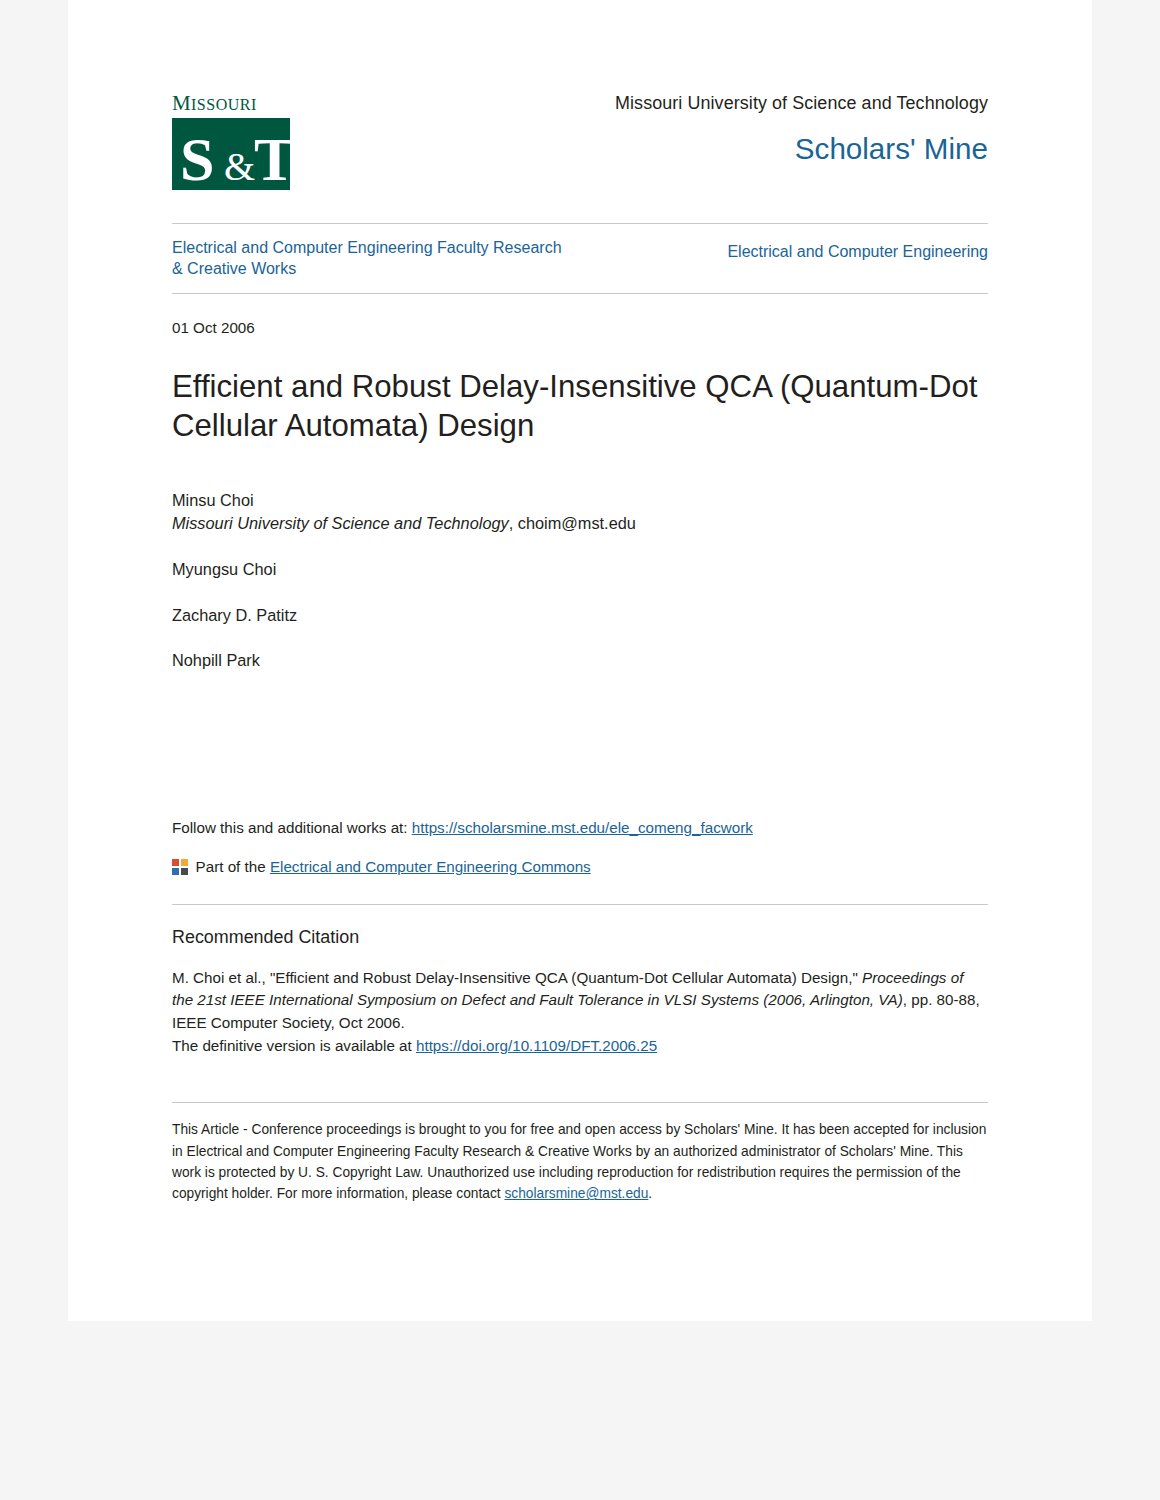M ISSOURI S & T
Missouri University of Science and Technology
Scholars' Mine
Electrical and Computer Engineering Faculty Research & Creative Works
Electrical and Computer Engineering
01 Oct 2006
Efficient and Robust Delay-Insensitive QCA (Quantum-Dot Cellular Automata) Design
Minsu Choi
Missouri University of Science and Technology, choim@mst.edu
Myungsu Choi
Zachary D. Patitz
Nohpill Park
Follow this and additional works at: https://scholarsmine.mst.edu/ele_comeng_facwork
Part of the Electrical and Computer Engineering Commons
Recommended Citation
M. Choi et al., "Efficient and Robust Delay-Insensitive QCA (Quantum-Dot Cellular Automata) Design," Proceedings of the 21st IEEE International Symposium on Defect and Fault Tolerance in VLSI Systems (2006, Arlington, VA), pp. 80-88, IEEE Computer Society, Oct 2006.
The definitive version is available at https://doi.org/10.1109/DFT.2006.25
This Article - Conference proceedings is brought to you for free and open access by Scholars' Mine. It has been accepted for inclusion in Electrical and Computer Engineering Faculty Research & Creative Works by an authorized administrator of Scholars' Mine. This work is protected by U. S. Copyright Law. Unauthorized use including reproduction for redistribution requires the permission of the copyright holder. For more information, please contact scholarsmine@mst.edu.